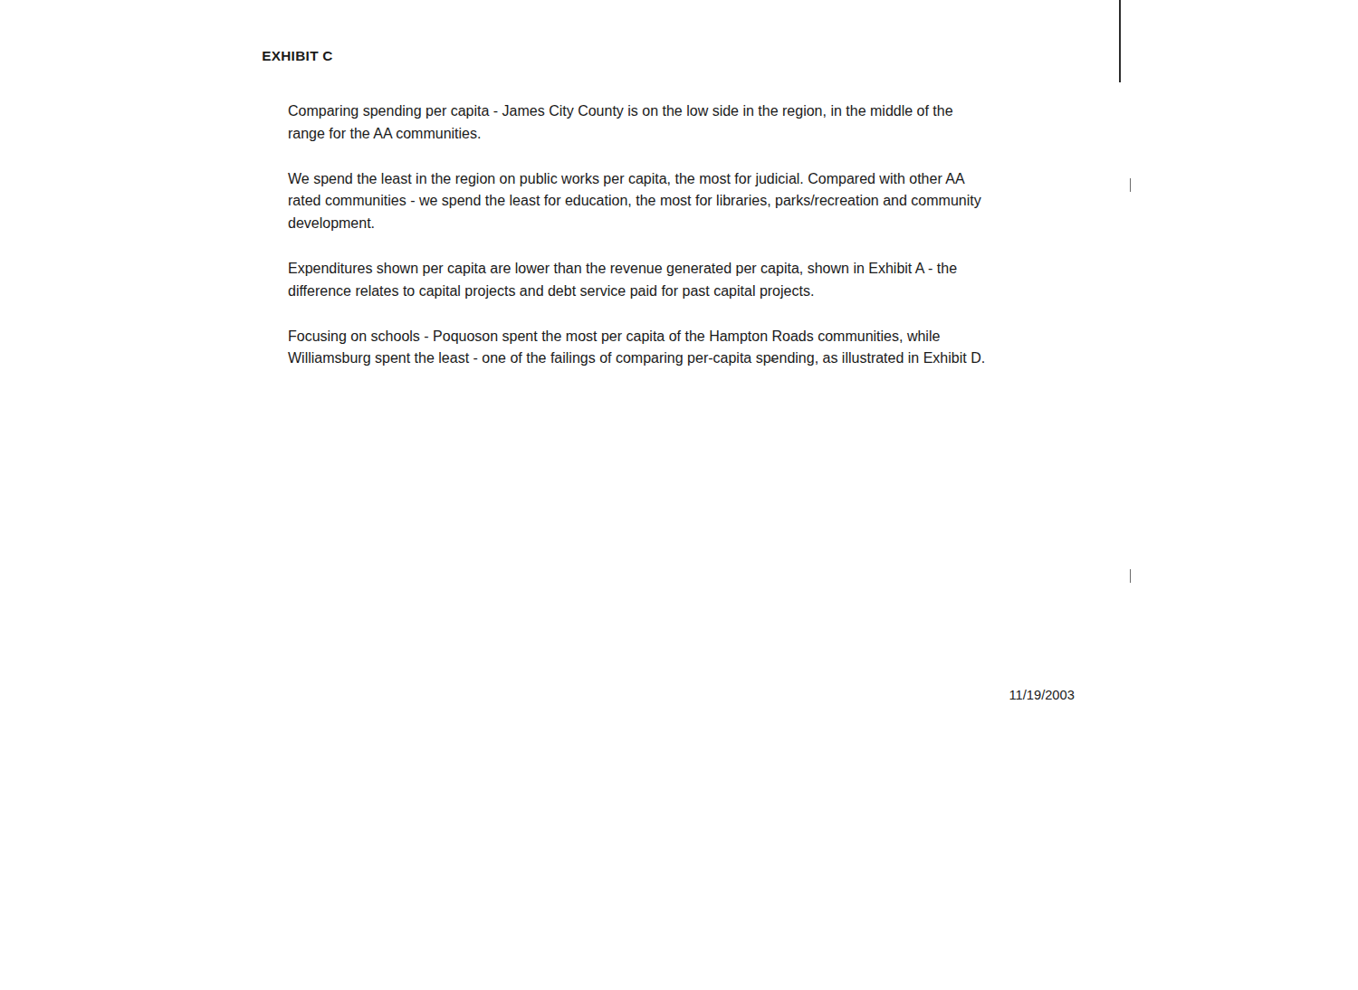EXHIBIT C
Comparing spending per capita - James City County is on the low side in the region, in the middle of the range for the AA communities.
We spend the least in the region on public works per capita, the most for judicial. Compared with other AA rated communities - we spend the least for education, the most for libraries, parks/recreation and community development.
Expenditures shown per capita are lower than the revenue generated per capita, shown in Exhibit A - the difference relates to capital projects and debt service paid for past capital projects.
Focusing on schools - Poquoson spent the most per capita of the Hampton Roads communities, while Williamsburg spent the least - one of the failings of comparing per-capita spending, as illustrated in Exhibit D.
-
11/19/2003